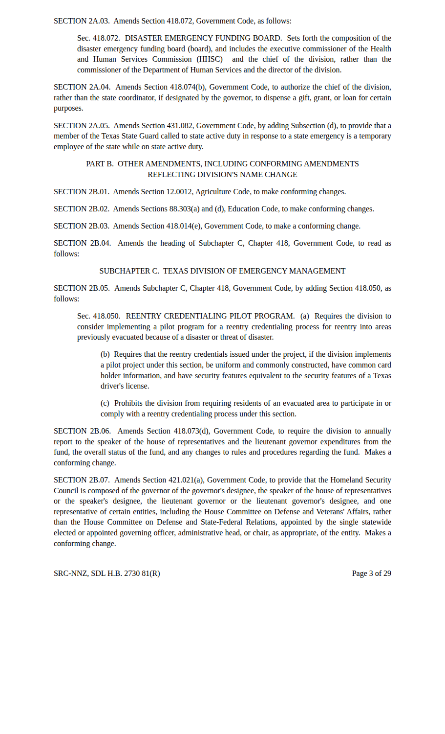SECTION 2A.03. Amends Section 418.072, Government Code, as follows:
Sec. 418.072. DISASTER EMERGENCY FUNDING BOARD. Sets forth the composition of the disaster emergency funding board (board), and includes the executive commissioner of the Health and Human Services Commission (HHSC) and the chief of the division, rather than the commissioner of the Department of Human Services and the director of the division.
SECTION 2A.04. Amends Section 418.074(b), Government Code, to authorize the chief of the division, rather than the state coordinator, if designated by the governor, to dispense a gift, grant, or loan for certain purposes.
SECTION 2A.05. Amends Section 431.082, Government Code, by adding Subsection (d), to provide that a member of the Texas State Guard called to state active duty in response to a state emergency is a temporary employee of the state while on state active duty.
PART B. OTHER AMENDMENTS, INCLUDING CONFORMING AMENDMENTS
REFLECTING DIVISION'S NAME CHANGE
SECTION 2B.01. Amends Section 12.0012, Agriculture Code, to make conforming changes.
SECTION 2B.02. Amends Sections 88.303(a) and (d), Education Code, to make conforming changes.
SECTION 2B.03. Amends Section 418.014(e), Government Code, to make a conforming change.
SECTION 2B.04. Amends the heading of Subchapter C, Chapter 418, Government Code, to read as follows:
SUBCHAPTER C. TEXAS DIVISION OF EMERGENCY MANAGEMENT
SECTION 2B.05. Amends Subchapter C, Chapter 418, Government Code, by adding Section 418.050, as follows:
Sec. 418.050. REENTRY CREDENTIALING PILOT PROGRAM. (a) Requires the division to consider implementing a pilot program for a reentry credentialing process for reentry into areas previously evacuated because of a disaster or threat of disaster.
(b) Requires that the reentry credentials issued under the project, if the division implements a pilot project under this section, be uniform and commonly constructed, have common card holder information, and have security features equivalent to the security features of a Texas driver's license.
(c) Prohibits the division from requiring residents of an evacuated area to participate in or comply with a reentry credentialing process under this section.
SECTION 2B.06. Amends Section 418.073(d), Government Code, to require the division to annually report to the speaker of the house of representatives and the lieutenant governor expenditures from the fund, the overall status of the fund, and any changes to rules and procedures regarding the fund. Makes a conforming change.
SECTION 2B.07. Amends Section 421.021(a), Government Code, to provide that the Homeland Security Council is composed of the governor of the governor's designee, the speaker of the house of representatives or the speaker's designee, the lieutenant governor or the lieutenant governor's designee, and one representative of certain entities, including the House Committee on Defense and Veterans' Affairs, rather than the House Committee on Defense and State-Federal Relations, appointed by the single statewide elected or appointed governing officer, administrative head, or chair, as appropriate, of the entity. Makes a conforming change.
SRC-NNZ, SDL H.B. 2730 81(R) Page 3 of 29